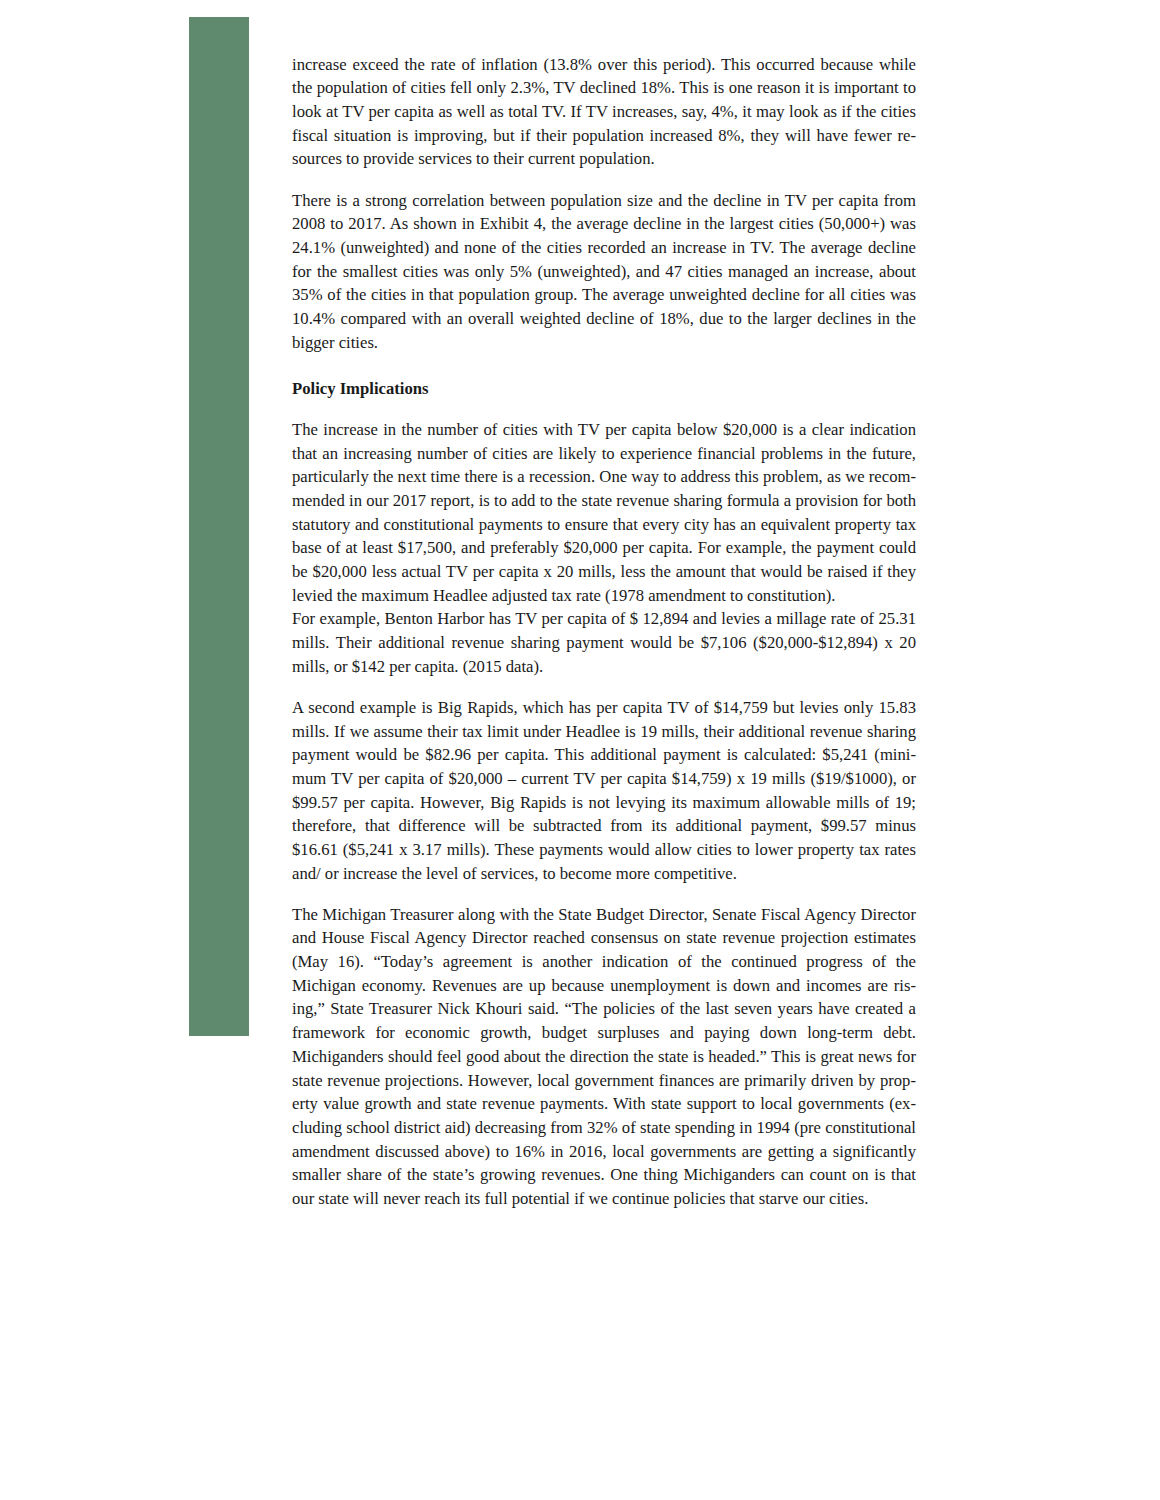increase exceed the rate of inflation (13.8% over this period). This occurred because while the population of cities fell only 2.3%, TV declined 18%. This is one reason it is important to look at TV per capita as well as total TV. If TV increases, say, 4%, it may look as if the cities fiscal situation is improving, but if their population increased 8%, they will have fewer resources to provide services to their current population.
There is a strong correlation between population size and the decline in TV per capita from 2008 to 2017. As shown in Exhibit 4, the average decline in the largest cities (50,000+) was 24.1% (unweighted) and none of the cities recorded an increase in TV. The average decline for the smallest cities was only 5% (unweighted), and 47 cities managed an increase, about 35% of the cities in that population group. The average unweighted decline for all cities was 10.4% compared with an overall weighted decline of 18%, due to the larger declines in the bigger cities.
Policy Implications
The increase in the number of cities with TV per capita below $20,000 is a clear indication that an increasing number of cities are likely to experience financial problems in the future, particularly the next time there is a recession. One way to address this problem, as we recommended in our 2017 report, is to add to the state revenue sharing formula a provision for both statutory and constitutional payments to ensure that every city has an equivalent property tax base of at least $17,500, and preferably $20,000 per capita. For example, the payment could be $20,000 less actual TV per capita x 20 mills, less the amount that would be raised if they levied the maximum Headlee adjusted tax rate (1978 amendment to constitution).
For example, Benton Harbor has TV per capita of $ 12,894 and levies a millage rate of 25.31 mills. Their additional revenue sharing payment would be $7,106 ($20,000-$12,894) x 20 mills, or $142 per capita. (2015 data).
A second example is Big Rapids, which has per capita TV of $14,759 but levies only 15.83 mills. If we assume their tax limit under Headlee is 19 mills, their additional revenue sharing payment would be $82.96 per capita. This additional payment is calculated: $5,241 (minimum TV per capita of $20,000 – current TV per capita $14,759) x 19 mills ($19/$1000), or $99.57 per capita. However, Big Rapids is not levying its maximum allowable mills of 19; therefore, that difference will be subtracted from its additional payment, $99.57 minus $16.61 ($5,241 x 3.17 mills). These payments would allow cities to lower property tax rates and/ or increase the level of services, to become more competitive.
The Michigan Treasurer along with the State Budget Director, Senate Fiscal Agency Director and House Fiscal Agency Director reached consensus on state revenue projection estimates (May 16). “Today’s agreement is another indication of the continued progress of the Michigan economy. Revenues are up because unemployment is down and incomes are rising,” State Treasurer Nick Khouri said. “The policies of the last seven years have created a framework for economic growth, budget surpluses and paying down long-term debt. Michiganders should feel good about the direction the state is headed.” This is great news for state revenue projections. However, local government finances are primarily driven by property value growth and state revenue payments. With state support to local governments (excluding school district aid) decreasing from 32% of state spending in 1994 (pre constitutional amendment discussed above) to 16% in 2016, local governments are getting a significantly smaller share of the state’s growing revenues. One thing Michiganders can count on is that our state will never reach its full potential if we continue policies that starve our cities.